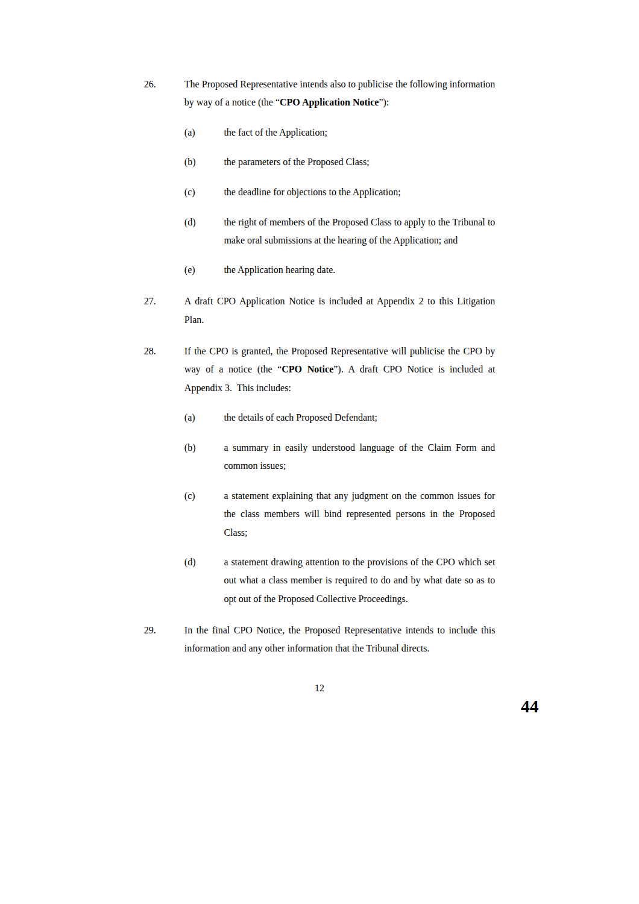26. The Proposed Representative intends also to publicise the following information by way of a notice (the “CPO Application Notice”):
(a) the fact of the Application;
(b) the parameters of the Proposed Class;
(c) the deadline for objections to the Application;
(d) the right of members of the Proposed Class to apply to the Tribunal to make oral submissions at the hearing of the Application; and
(e) the Application hearing date.
27. A draft CPO Application Notice is included at Appendix 2 to this Litigation Plan.
28. If the CPO is granted, the Proposed Representative will publicise the CPO by way of a notice (the “CPO Notice”). A draft CPO Notice is included at Appendix 3. This includes:
(a) the details of each Proposed Defendant;
(b) a summary in easily understood language of the Claim Form and common issues;
(c) a statement explaining that any judgment on the common issues for the class members will bind represented persons in the Proposed Class;
(d) a statement drawing attention to the provisions of the CPO which set out what a class member is required to do and by what date so as to opt out of the Proposed Collective Proceedings.
29. In the final CPO Notice, the Proposed Representative intends to include this information and any other information that the Tribunal directs.
12
44